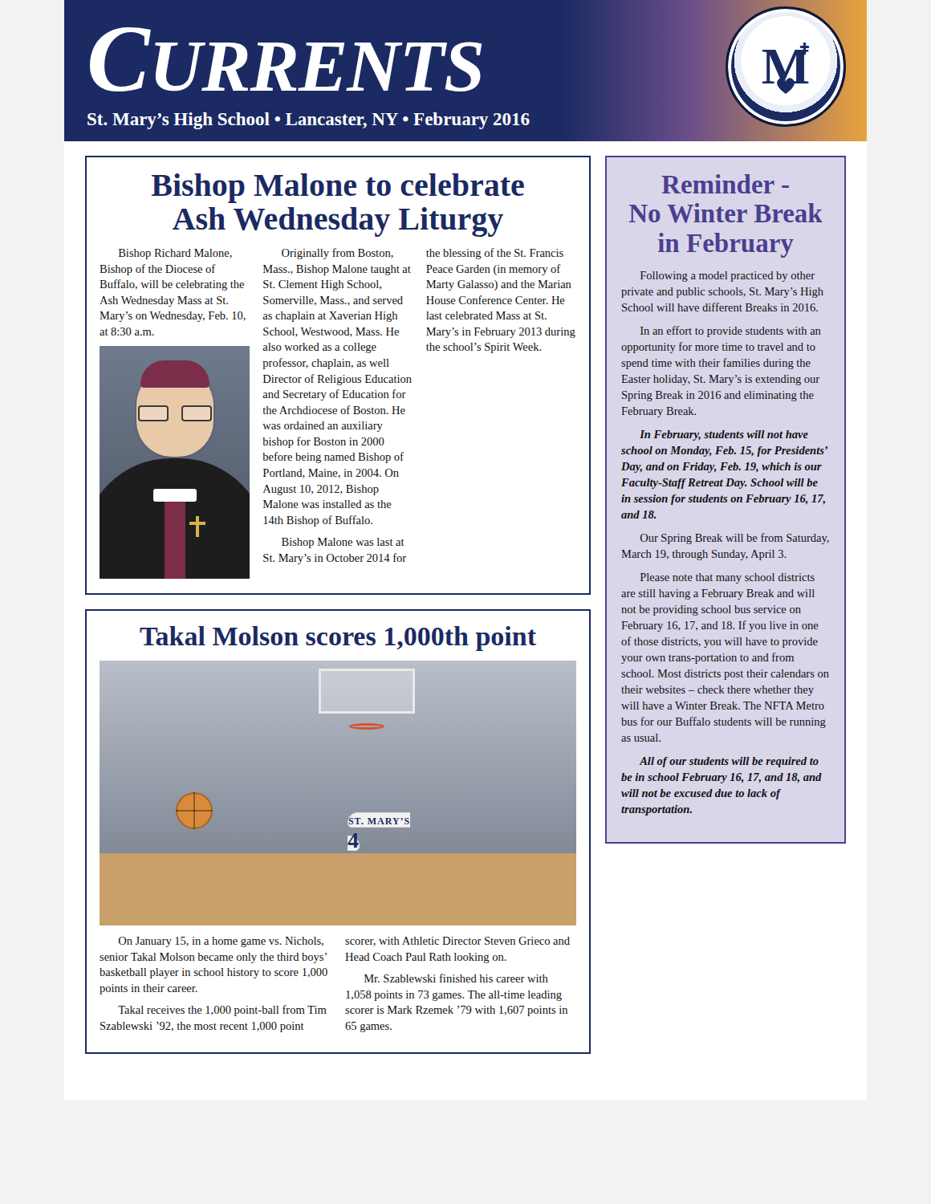CURRENTS
St. Mary’s High School • Lancaster, NY • February 2016
M ✝
Bishop Malone to celebrate
Ash Wednesday Liturgy
Bishop Richard Malone, Bishop of the Diocese of Buffalo, will be celebrating the Ash Wednesday Mass at St. Mary’s on Wednesday, Feb. 10, at 8:30 a.m.
Originally from Boston, Mass., Bishop Malone taught at St. Clement High School, Somerville, Mass., and served as chaplain at Xaverian High School, Westwood, Mass. He also worked as a college professor, chaplain, as well Director of Religious Education and Secretary of Education for the Archdiocese of Boston. He was ordained an auxiliary bishop for Boston in 2000 before being named Bishop of Portland, Maine, in 2004. On August 10, 2012, Bishop Malone was installed as the 14th Bishop of Buffalo.
Bishop Malone was last at St. Mary’s in October 2014 for the blessing of the St. Francis Peace Garden (in memory of Marty Galasso) and the Marian House Conference Center. He last celebrated Mass at St. Mary’s in February 2013 during the school’s Spirit Week.
Takal Molson scores 1,000th point
ST. MARY’S 4
On January 15, in a home game vs. Nichols, senior Takal Molson became only the third boys’ basketball player in school history to score 1,000 points in their career.
Takal receives the 1,000 point-ball from Tim Szablewski ’92, the most recent 1,000 point scorer, with Athletic Director Steven Grieco and Head Coach Paul Rath looking on.
Mr. Szablewski finished his career with 1,058 points in 73 games. The all-time leading scorer is Mark Rzemek ’79 with 1,607 points in 65 games.
Reminder -
No Winter Break
in February
Following a model practiced by other private and public schools, St. Mary’s High School will have different Breaks in 2016.
In an effort to provide students with an opportunity for more time to travel and to spend time with their families during the Easter holiday, St. Mary’s is extending our Spring Break in 2016 and eliminating the February Break.
In February, students will not have school on Monday, Feb. 15, for Presidents’ Day, and on Friday, Feb. 19, which is our Faculty-Staff Retreat Day. School will be in session for students on February 16, 17, and 18.
Our Spring Break will be from Saturday, March 19, through Sunday, April 3.
Please note that many school districts are still having a February Break and will not be providing school bus service on February 16, 17, and 18. If you live in one of those districts, you will have to provide your own trans-portation to and from school. Most districts post their calendars on their websites – check there whether they will have a Winter Break. The NFTA Metro bus for our Buffalo students will be running as usual.
All of our students will be required to be in school February 16, 17, and 18, and will not be excused due to lack of transportation.